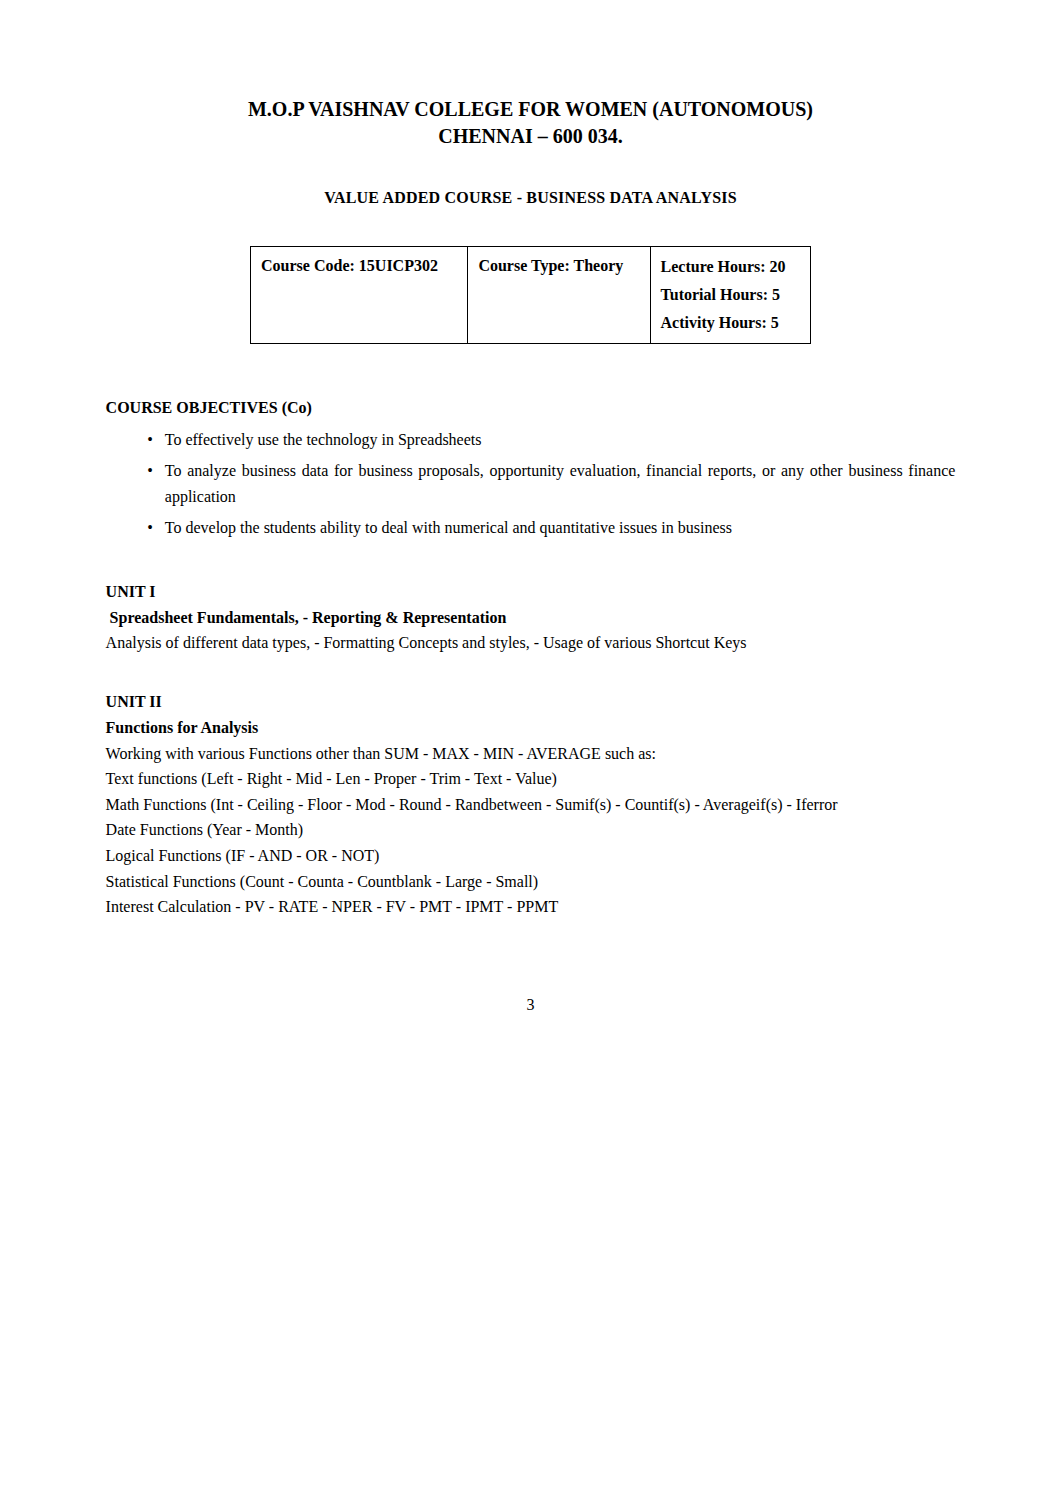M.O.P VAISHNAV COLLEGE FOR WOMEN (AUTONOMOUS)
CHENNAI – 600 034.
VALUE ADDED COURSE - BUSINESS DATA ANALYSIS
| Course Code: 15UICP302 | Course Type: Theory | Lecture Hours: 20 Tutorial Hours: 5 Activity Hours: 5 |
COURSE OBJECTIVES (Co)
To effectively use the technology in Spreadsheets
To analyze business data for business proposals, opportunity evaluation, financial reports, or any other business finance application
To develop the students ability to deal with numerical and quantitative issues in business
UNIT I
Spreadsheet Fundamentals, - Reporting & Representation
Analysis of different data types, - Formatting Concepts and styles, - Usage of various Shortcut Keys
UNIT II
Functions for Analysis
Working with various Functions other than SUM - MAX - MIN - AVERAGE such as:
Text functions (Left - Right - Mid - Len - Proper - Trim - Text - Value)
Math Functions (Int - Ceiling - Floor - Mod - Round - Randbetween - Sumif(s) - Countif(s) - Averageif(s) - Iferror
Date Functions (Year - Month)
Logical Functions (IF - AND - OR - NOT)
Statistical Functions (Count - Counta - Countblank - Large - Small)
Interest Calculation - PV - RATE - NPER - FV - PMT - IPMT - PPMT
3